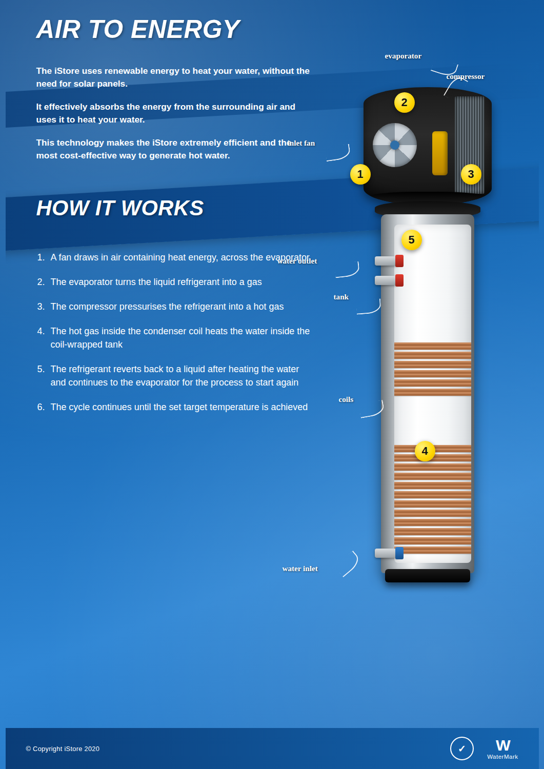Air to Energy
The iStore uses renewable energy to heat your water, without the need for solar panels.
It effectively absorbs the energy from the surrounding air and uses it to heat your water.
This technology makes the iStore extremely efficient and the most cost-effective way to generate hot water.
How it works
A fan draws in air containing heat energy, across the evaporator
The evaporator turns the liquid refrigerant into a gas
The compressor pressurises the refrigerant into a hot gas
The hot gas inside the condenser coil heats the water inside the coil-wrapped tank
The refrigerant reverts back to a liquid after heating the water and continues to the evaporator for the process to start again
The cycle continues until the set target temperature is achieved
1 2 3 4 5 evaporator compressor inlet fan water outlet tank coils water inlet
© Copyright iStore 2020
✓ W WaterMark